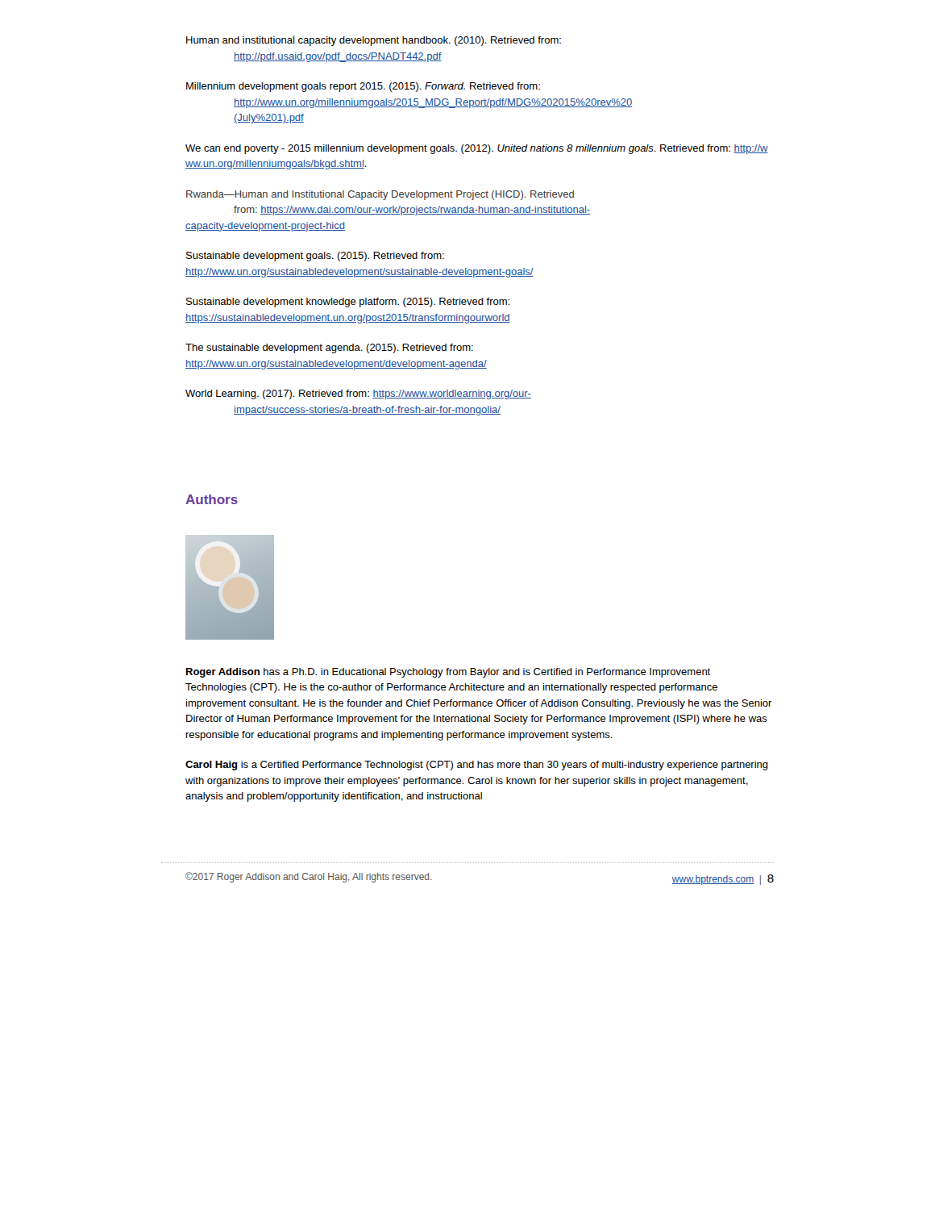Human and institutional capacity development handbook. (2010). Retrieved from: http://pdf.usaid.gov/pdf_docs/PNADT442.pdf
Millennium development goals report 2015. (2015). Forward. Retrieved from: http://www.un.org/millenniumgoals/2015_MDG_Report/pdf/MDG%202015%20rev%20 (July%201).pdf
We can end poverty - 2015 millennium development goals. (2012). United nations 8 millennium goals. Retrieved from: http://www.un.org/millenniumgoals/bkgd.shtml.
Rwanda—Human and Institutional Capacity Development Project (HICD). Retrieved from: https://www.dai.com/our-work/projects/rwanda-human-and-institutional- capacity-development-project-hicd
Sustainable development goals. (2015). Retrieved from:
http://www.un.org/sustainabledevelopment/sustainable-development-goals/
Sustainable development knowledge platform. (2015). Retrieved from:
https://sustainabledevelopment.un.org/post2015/transformingourworld
The sustainable development agenda. (2015). Retrieved from:
http://www.un.org/sustainabledevelopment/development-agenda/
World Learning. (2017). Retrieved from: https://www.worldlearning.org/our- impact/success-stories/a-breath-of-fresh-air-for-mongolia/
Authors
Roger Addison has a Ph.D. in Educational Psychology from Baylor and is Certified in Performance Improvement Technologies (CPT). He is the co-author of Performance Architecture and an internationally respected performance improvement consultant. He is the founder and Chief Performance Officer of Addison Consulting. Previously he was the Senior Director of Human Performance Improvement for the International Society for Performance Improvement (ISPI) where he was responsible for educational programs and implementing performance improvement systems.
Carol Haig is a Certified Performance Technologist (CPT) and has more than 30 years of multi-industry experience partnering with organizations to improve their employees' performance. Carol is known for her superior skills in project management, analysis and problem/opportunity identification, and instructional
©2017 Roger Addison and Carol Haig, All rights reserved. www.bptrends.com | 8